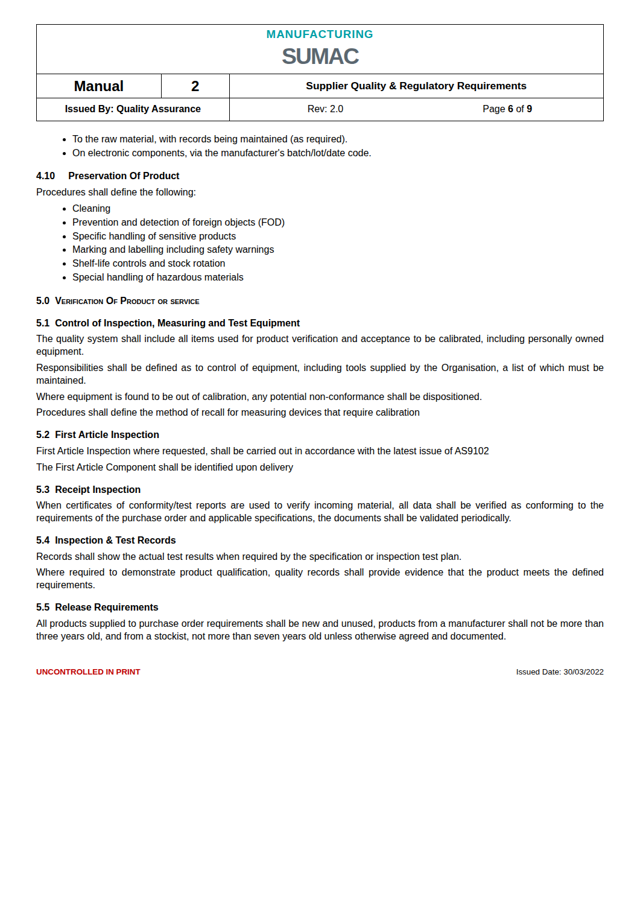| MANUFACTURING SUMAC |
| Manual | 2 | Supplier Quality & Regulatory Requirements |
| Issued By: Quality Assurance | / Rev: 2.0 / Page 6 of 9 / |
To the raw material, with records being maintained (as required).
On electronic components, via the manufacturer's batch/lot/date code.
4.10 Preservation Of Product
Procedures shall define the following:
Cleaning
Prevention and detection of foreign objects (FOD)
Specific handling of sensitive products
Marking and labelling including safety warnings
Shelf-life controls and stock rotation
Special handling of hazardous materials
5.0 Verification Of Product or service
5.1 Control of Inspection, Measuring and Test Equipment
The quality system shall include all items used for product verification and acceptance to be calibrated, including personally owned equipment.
Responsibilities shall be defined as to control of equipment, including tools supplied by the Organisation, a list of which must be maintained.
Where equipment is found to be out of calibration, any potential non-conformance shall be dispositioned.
Procedures shall define the method of recall for measuring devices that require calibration
5.2 First Article Inspection
First Article Inspection where requested, shall be carried out in accordance with the latest issue of AS9102
The First Article Component shall be identified upon delivery
5.3 Receipt Inspection
When certificates of conformity/test reports are used to verify incoming material, all data shall be verified as conforming to the requirements of the purchase order and applicable specifications, the documents shall be validated periodically.
5.4 Inspection & Test Records
Records shall show the actual test results when required by the specification or inspection test plan.
Where required to demonstrate product qualification, quality records shall provide evidence that the product meets the defined requirements.
5.5 Release Requirements
All products supplied to purchase order requirements shall be new and unused, products from a manufacturer shall not be more than three years old, and from a stockist, not more than seven years old unless otherwise agreed and documented.
UNCONTROLLED IN PRINT Issued Date: 30/03/2022